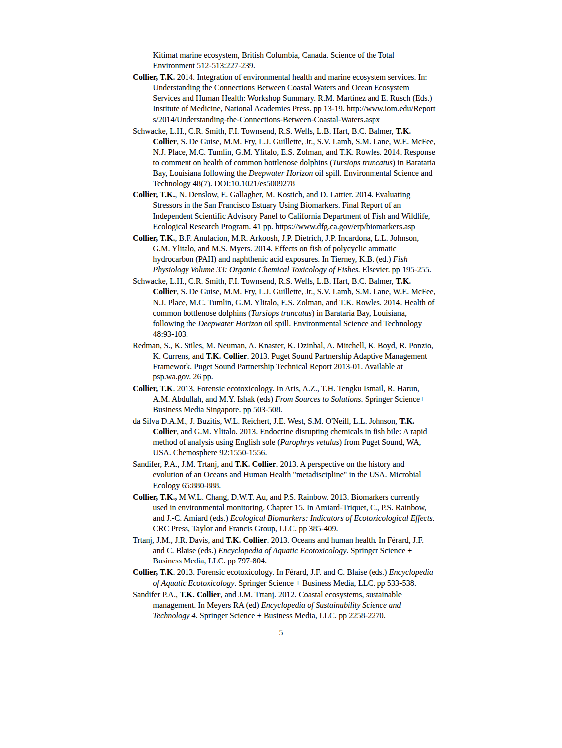Kitimat marine ecosystem, British Columbia, Canada. Science of the Total Environment 512-513:227-239.
Collier, T.K. 2014. Integration of environmental health and marine ecosystem services. In: Understanding the Connections Between Coastal Waters and Ocean Ecosystem Services and Human Health: Workshop Summary. R.M. Martinez and E. Rusch (Eds.) Institute of Medicine, National Academies Press. pp 13-19. http://www.iom.edu/Reports/2014/Understanding-the-Connections-Between-Coastal-Waters.aspx
Schwacke, L.H., C.R. Smith, F.I. Townsend, R.S. Wells, L.B. Hart, B.C. Balmer, T.K. Collier, S. De Guise, M.M. Fry, L.J. Guillette, Jr., S.V. Lamb, S.M. Lane, W.E. McFee, N.J. Place, M.C. Tumlin, G.M. Ylitalo, E.S. Zolman, and T.K. Rowles. 2014. Response to comment on health of common bottlenose dolphins (Tursiops truncatus) in Barataria Bay, Louisiana following the Deepwater Horizon oil spill. Environmental Science and Technology 48(7). DOI:10.1021/es5009278
Collier, T.K., N. Denslow, E. Gallagher, M. Kostich, and D. Lattier. 2014. Evaluating Stressors in the San Francisco Estuary Using Biomarkers. Final Report of an Independent Scientific Advisory Panel to California Department of Fish and Wildlife, Ecological Research Program. 41 pp. https://www.dfg.ca.gov/erp/biomarkers.asp
Collier, T.K., B.F. Anulacion, M.R. Arkoosh, J.P. Dietrich, J.P. Incardona, L.L. Johnson, G.M. Ylitalo, and M.S. Myers. 2014. Effects on fish of polycyclic aromatic hydrocarbon (PAH) and naphthenic acid exposures. In Tierney, K.B. (ed.) Fish Physiology Volume 33: Organic Chemical Toxicology of Fishes. Elsevier. pp 195-255.
Schwacke, L.H., C.R. Smith, F.I. Townsend, R.S. Wells, L.B. Hart, B.C. Balmer, T.K. Collier, S. De Guise, M.M. Fry, L.J. Guillette, Jr., S.V. Lamb, S.M. Lane, W.E. McFee, N.J. Place, M.C. Tumlin, G.M. Ylitalo, E.S. Zolman, and T.K. Rowles. 2014. Health of common bottlenose dolphins (Tursiops truncatus) in Barataria Bay, Louisiana, following the Deepwater Horizon oil spill. Environmental Science and Technology 48:93-103.
Redman, S., K. Stiles, M. Neuman, A. Knaster, K. Dzinbal, A. Mitchell, K. Boyd, R. Ponzio, K. Currens, and T.K. Collier. 2013. Puget Sound Partnership Adaptive Management Framework. Puget Sound Partnership Technical Report 2013-01. Available at psp.wa.gov. 26 pp.
Collier, T.K. 2013. Forensic ecotoxicology. In Aris, A.Z., T.H. Tengku Ismail, R. Harun, A.M. Abdullah, and M.Y. Ishak (eds) From Sources to Solutions. Springer Science+ Business Media Singapore. pp 503-508.
da Silva D.A.M., J. Buzitis, W.L. Reichert, J.E. West, S.M. O'Neill, L.L. Johnson, T.K. Collier, and G.M. Ylitalo. 2013. Endocrine disrupting chemicals in fish bile: A rapid method of analysis using English sole (Parophrys vetulus) from Puget Sound, WA, USA. Chemosphere 92:1550-1556.
Sandifer, P.A., J.M. Trtanj, and T.K. Collier. 2013. A perspective on the history and evolution of an Oceans and Human Health "metadiscipline" in the USA. Microbial Ecology 65:880-888.
Collier, T.K., M.W.L. Chang, D.W.T. Au, and P.S. Rainbow. 2013. Biomarkers currently used in environmental monitoring. Chapter 15. In Amiard-Triquet, C., P.S. Rainbow, and J.-C. Amiard (eds.) Ecological Biomarkers: Indicators of Ecotoxicological Effects. CRC Press, Taylor and Francis Group, LLC. pp 385-409.
Trtanj, J.M., J.R. Davis, and T.K. Collier. 2013. Oceans and human health. In Férard, J.F. and C. Blaise (eds.) Encyclopedia of Aquatic Ecotoxicology. Springer Science + Business Media, LLC. pp 797-804.
Collier, T.K. 2013. Forensic ecotoxicology. In Férard, J.F. and C. Blaise (eds.) Encyclopedia of Aquatic Ecotoxicology. Springer Science + Business Media, LLC. pp 533-538.
Sandifer P.A., T.K. Collier, and J.M. Trtanj. 2012. Coastal ecosystems, sustainable management. In Meyers RA (ed) Encyclopedia of Sustainability Science and Technology 4. Springer Science + Business Media, LLC. pp 2258-2270.
5